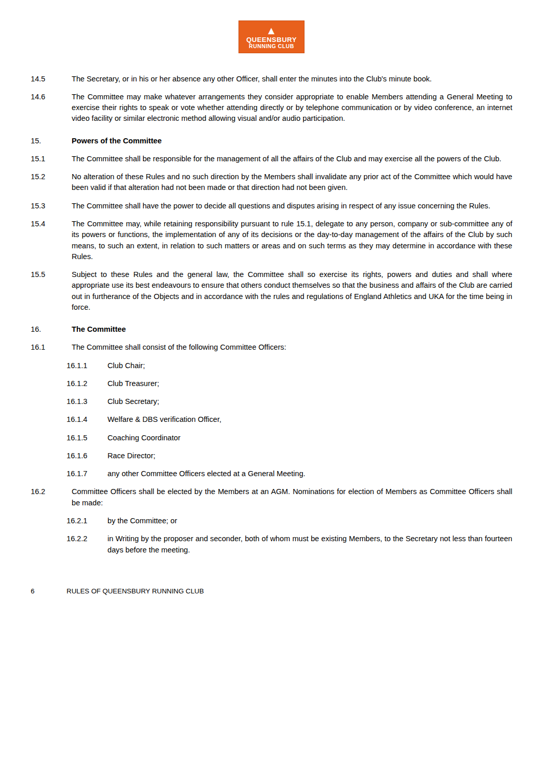▲
QUEENSBURY RUNNING CLUB
14.5
The Secretary, or in his or her absence any other Officer, shall enter the minutes into the Club's minute book.
14.6
The Committee may make whatever arrangements they consider appropriate to enable Members attending a General Meeting to exercise their rights to speak or vote whether attending directly or by telephone communication or by video conference, an internet video facility or similar electronic method allowing visual and/or audio participation.
15.
Powers of the Committee
15.1
The Committee shall be responsible for the management of all the affairs of the Club and may exercise all the powers of the Club.
15.2
No alteration of these Rules and no such direction by the Members shall invalidate any prior act of the Committee which would have been valid if that alteration had not been made or that direction had not been given.
15.3
The Committee shall have the power to decide all questions and disputes arising in respect of any issue concerning the Rules.
15.4
The Committee may, while retaining responsibility pursuant to rule 15.1, delegate to any person, company or sub-committee any of its powers or functions, the implementation of any of its decisions or the day-to-day management of the affairs of the Club by such means, to such an extent, in relation to such matters or areas and on such terms as they may determine in accordance with these Rules.
15.5
Subject to these Rules and the general law, the Committee shall so exercise its rights, powers and duties and shall where appropriate use its best endeavours to ensure that others conduct themselves so that the business and affairs of the Club are carried out in furtherance of the Objects and in accordance with the rules and regulations of England Athletics and UKA for the time being in force.
16.
The Committee
16.1
The Committee shall consist of the following Committee Officers:
16.1.1
Club Chair;
16.1.2
Club Treasurer;
16.1.3
Club Secretary;
16.1.4
Welfare & DBS verification Officer,
16.1.5
Coaching Coordinator
16.1.6
Race Director;
16.1.7
any other Committee Officers elected at a General Meeting.
16.2
Committee Officers shall be elected by the Members at an AGM. Nominations for election of Members as Committee Officers shall be made:
16.2.1
by the Committee; or
16.2.2
in Writing by the proposer and seconder, both of whom must be existing Members, to the Secretary not less than fourteen days before the meeting.
6
RULES OF QUEENSBURY RUNNING CLUB